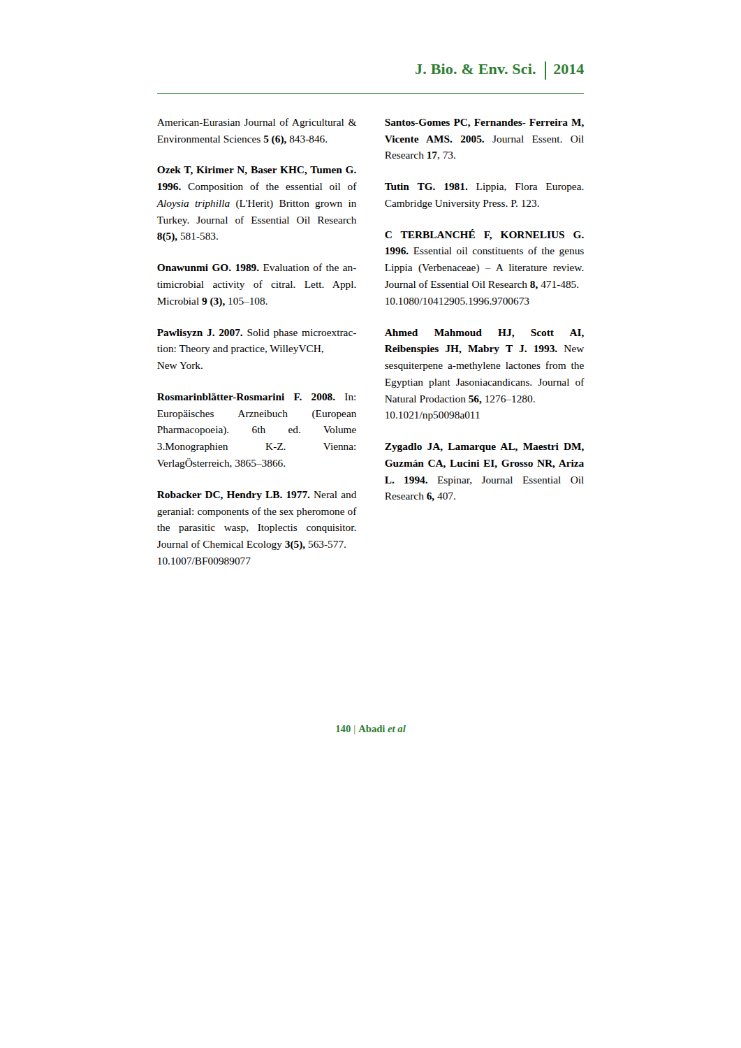J. Bio. & Env. Sci. 2014
American-Eurasian Journal of Agricultural & Environmental Sciences 5 (6), 843-846.
Ozek T, Kirimer N, Baser KHC, Tumen G. 1996. Composition of the essential oil of Aloysia triphilla (L'Herit) Britton grown in Turkey. Journal of Essential Oil Research 8(5), 581-583.
Onawunmi GO. 1989. Evaluation of the antimicrobial activity of citral. Lett. Appl. Microbial 9 (3), 105–108.
Pawlisyzn J. 2007. Solid phase microextraction: Theory and practice, WilleyVCH,
New York.
Rosmarinblätter-Rosmarini F. 2008. In: Europäisches Arzneibuch (European Pharmacopoeia). 6th ed. Volume 3.Monographien K-Z. Vienna: VerlagÖsterreich, 3865–3866.
Robacker DC, Hendry LB. 1977. Neral and geranial: components of the sex pheromone of the parasitic wasp, Itoplectis conquisitor. Journal of Chemical Ecology 3(5), 563-577.10.1007/BF00989077
Santos-Gomes PC, Fernandes- Ferreira M, Vicente AMS. 2005. Journal Essent. Oil Research 17, 73.
Tutin TG. 1981. Lippia, Flora Europea. Cambridge University Press. P. 123.
C TERBLANCHÉ F, KORNELIUS G. 1996. Essential oil constituents of the genus Lippia (Verbenaceae) – A literature review. Journal of Essential Oil Research 8, 471-485.10.1080/10412905.1996.9700673
Ahmed Mahmoud HJ, Scott AI, Reibenspies JH, Mabry T J. 1993. New sesquiterpene a-methylene lactones from the Egyptian plant Jasoniacandicans. Journal of Natural Prodaction 56, 1276–1280.10.1021/np50098a011
Zygadlo JA, Lamarque AL, Maestri DM, Guzmán CA, Lucini EI, Grosso NR, Ariza L. 1994. Espinar, Journal Essential Oil Research 6, 407.
140|Abadi et al